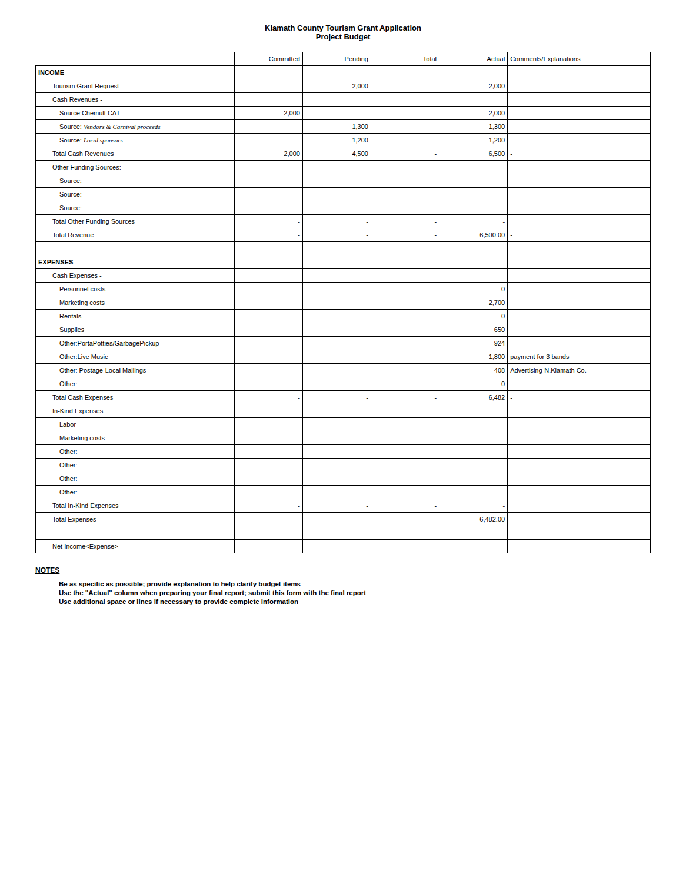Klamath County Tourism Grant Application
Project Budget
| | Committed | Pending | Total | Actual | Comments/Explanations |
| --- | --- | --- | --- | --- | --- |
| INCOME | | | | | |
| Tourism Grant Request | | 2,000 | | 2,000 | |
| Cash Revenues - | | | | | |
| Source:Chemult CAT | 2,000 | | | 2,000 | |
| Source: Vendors & Carnival proceeds | | 1,300 | | 1,300 | |
| Source: Local sponsors | | 1,200 | | 1,200 | |
| Total Cash Revenues | 2,000 | 4,500 | - | 6,500 | - |
| Other Funding Sources: | | | | | |
| Source: | | | | | |
| Source: | | | | | |
| Source: | | | | | |
| Total Other Funding Sources | - | - | - | - | |
| Total Revenue | - | - | - | 6,500.00 | - |
| EXPENSES | | | | | |
| Cash Expenses - | | | | | |
| Personnel costs | | | | 0 | |
| Marketing costs | | | | 2,700 | |
| Rentals | | | | 0 | |
| Supplies | | | | 650 | |
| Other:PortaPotties/GarbagePickup | - | - | - | 924 | - |
| Other:Live Music | | | | 1,800 | payment for 3 bands |
| Other: Postage-Local Mailings | | | | 408 | Advertising-N.Klamath Co. |
| Other: | | | | 0 | |
| Total Cash Expenses | - | - | - | 6,482 | - |
| In-Kind Expenses | | | | | |
| Labor | | | | | |
| Marketing costs | | | | | |
| Other: | | | | | |
| Other: | | | | | |
| Other: | | | | | |
| Other: | | | | | |
| Total In-Kind Expenses | - | - | - | - | |
| Total Expenses | - | - | - | 6,482.00 | - |
| Net Income<Expense> | - | - | - | - | |
NOTES
Be as specific as possible; provide explanation to help clarify budget items
Use the "Actual" column when preparing your final report; submit this form with the final report
Use additional space or lines if necessary to provide complete information